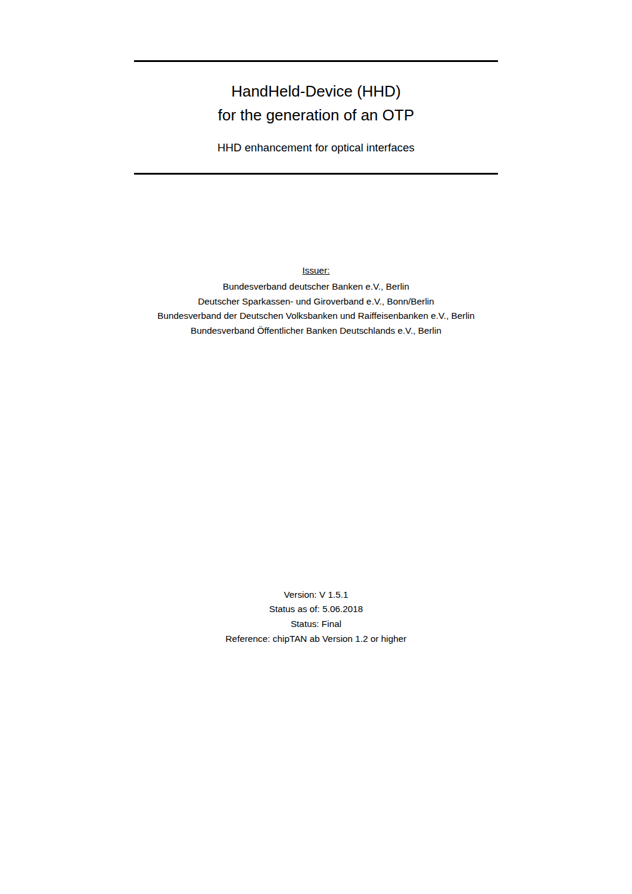HandHeld-Device (HHD)
for the generation of an OTP
HHD enhancement for optical interfaces
Issuer:
Bundesverband deutscher Banken e.V., Berlin
Deutscher Sparkassen- und Giroverband e.V., Bonn/Berlin
Bundesverband der Deutschen Volksbanken und Raiffeisenbanken e.V., Berlin
Bundesverband Öffentlicher Banken Deutschlands e.V., Berlin
Version: V 1.5.1
Status as of: 5.06.2018
Status: Final
Reference: chipTAN ab Version 1.2 or higher